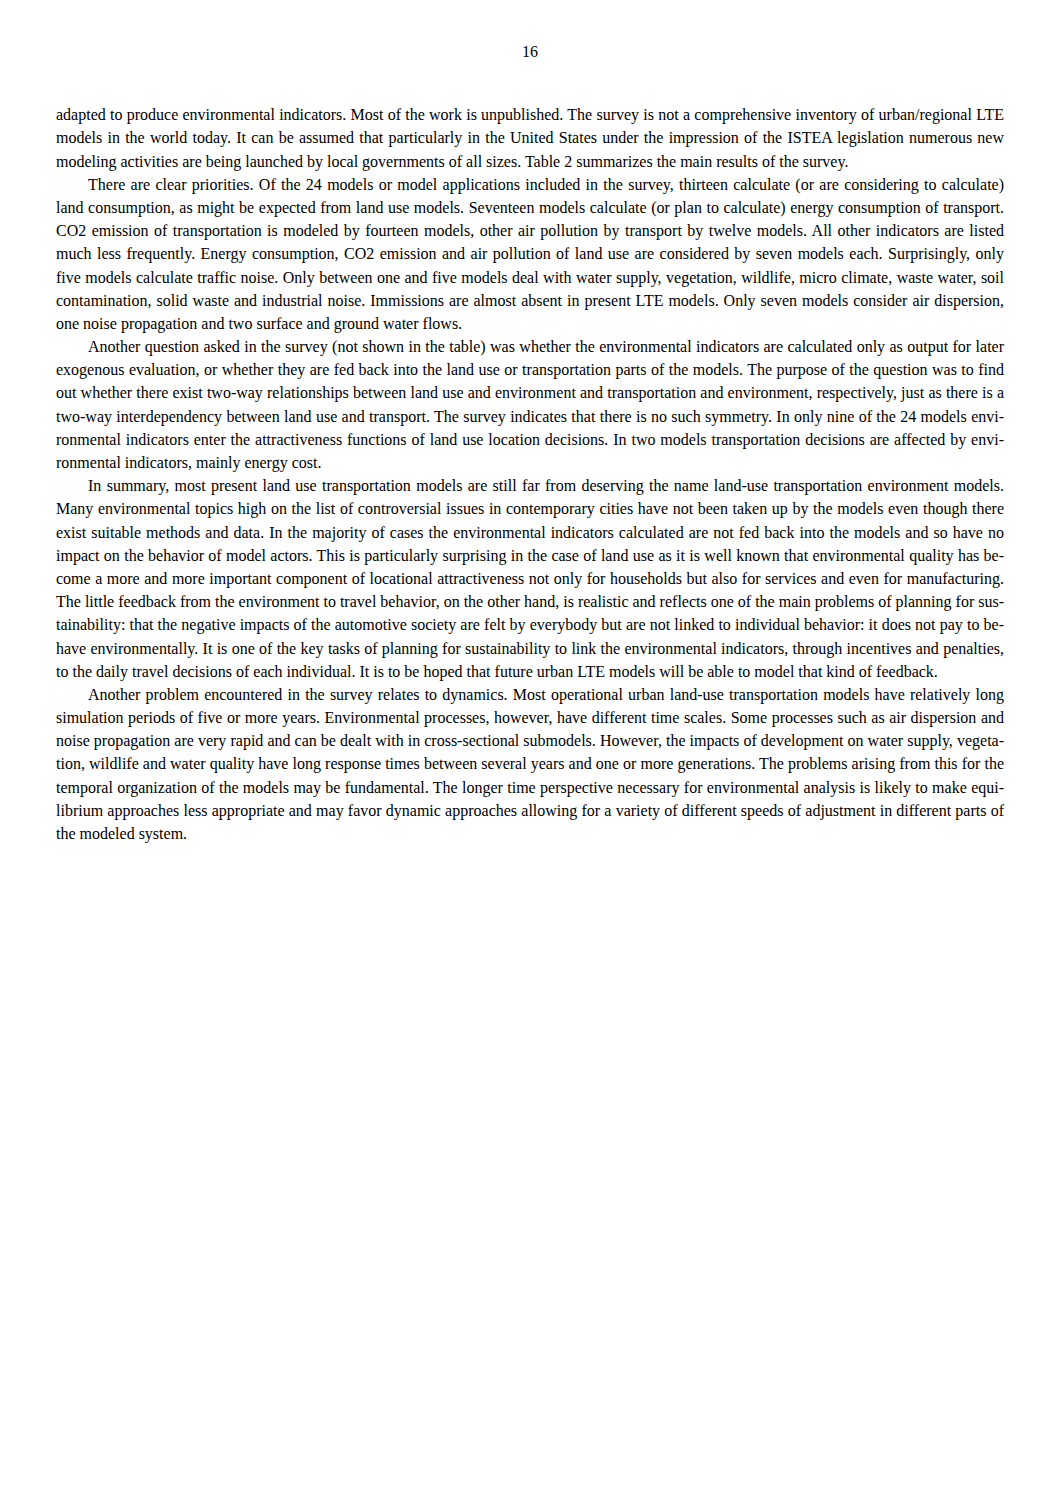16
adapted to produce environmental indicators. Most of the work is unpublished. The survey is not a comprehensive inventory of urban/regional LTE models in the world today. It can be assumed that particularly in the United States under the impression of the ISTEA legislation numerous new modeling activities are being launched by local governments of all sizes. Table 2 summarizes the main results of the survey.
There are clear priorities. Of the 24 models or model applications included in the survey, thirteen calculate (or are considering to calculate) land consumption, as might be expected from land use models. Seventeen models calculate (or plan to calculate) energy consumption of transport. CO2 emission of transportation is modeled by fourteen models, other air pollution by transport by twelve models. All other indicators are listed much less frequently. Energy consumption, CO2 emission and air pollution of land use are considered by seven models each. Surprisingly, only five models calculate traffic noise. Only between one and five models deal with water supply, vegetation, wildlife, micro climate, waste water, soil contamination, solid waste and industrial noise. Immissions are almost absent in present LTE models. Only seven models consider air dispersion, one noise propagation and two surface and ground water flows.
Another question asked in the survey (not shown in the table) was whether the environmental indicators are calculated only as output for later exogenous evaluation, or whether they are fed back into the land use or transportation parts of the models. The purpose of the question was to find out whether there exist two-way relationships between land use and environment and transportation and environment, respectively, just as there is a two-way interdependency between land use and transport. The survey indicates that there is no such symmetry. In only nine of the 24 models environmental indicators enter the attractiveness functions of land use location decisions. In two models transportation decisions are affected by environmental indicators, mainly energy cost.
In summary, most present land use transportation models are still far from deserving the name land-use transportation environment models. Many environmental topics high on the list of controversial issues in contemporary cities have not been taken up by the models even though there exist suitable methods and data. In the majority of cases the environmental indicators calculated are not fed back into the models and so have no impact on the behavior of model actors. This is particularly surprising in the case of land use as it is well known that environmental quality has become a more and more important component of locational attractiveness not only for households but also for services and even for manufacturing. The little feedback from the environment to travel behavior, on the other hand, is realistic and reflects one of the main problems of planning for sustainability: that the negative impacts of the automotive society are felt by everybody but are not linked to individual behavior: it does not pay to behave environmentally. It is one of the key tasks of planning for sustainability to link the environmental indicators, through incentives and penalties, to the daily travel decisions of each individual. It is to be hoped that future urban LTE models will be able to model that kind of feedback.
Another problem encountered in the survey relates to dynamics. Most operational urban land-use transportation models have relatively long simulation periods of five or more years. Environmental processes, however, have different time scales. Some processes such as air dispersion and noise propagation are very rapid and can be dealt with in cross-sectional submodels. However, the impacts of development on water supply, vegetation, wildlife and water quality have long response times between several years and one or more generations. The problems arising from this for the temporal organization of the models may be fundamental. The longer time perspective necessary for environmental analysis is likely to make equilibrium approaches less appropriate and may favor dynamic approaches allowing for a variety of different speeds of adjustment in different parts of the modeled system.